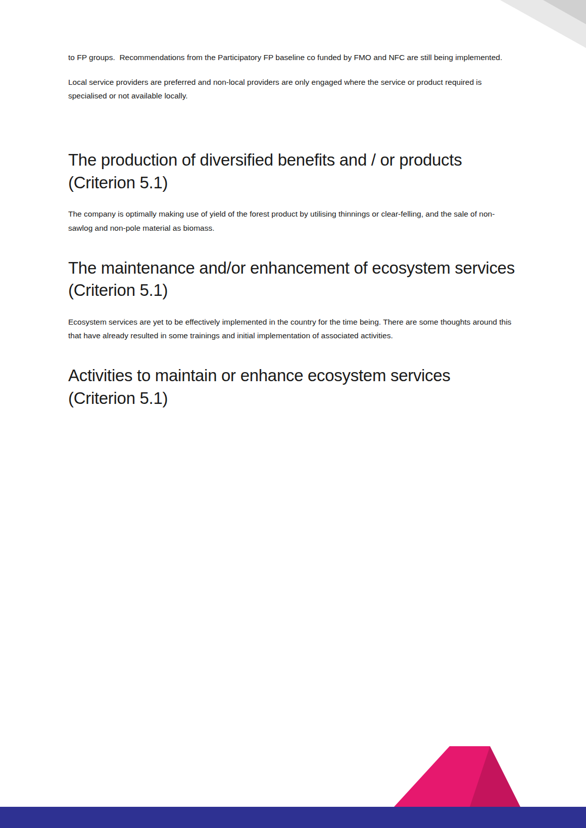to FP groups. Recommendations from the Participatory FP baseline co funded by FMO and NFC are still being implemented.
Local service providers are preferred and non-local providers are only engaged where the service or product required is specialised or not available locally.
The production of diversified benefits and / or products (Criterion 5.1)
The company is optimally making use of yield of the forest product by utilising thinnings or clear-felling, and the sale of non-sawlog and non-pole material as biomass.
The maintenance and/or enhancement of ecosystem services (Criterion 5.1)
Ecosystem services are yet to be effectively implemented in the country for the time being. There are some thoughts around this that have already resulted in some trainings and initial implementation of associated activities.
Activities to maintain or enhance ecosystem services (Criterion 5.1)